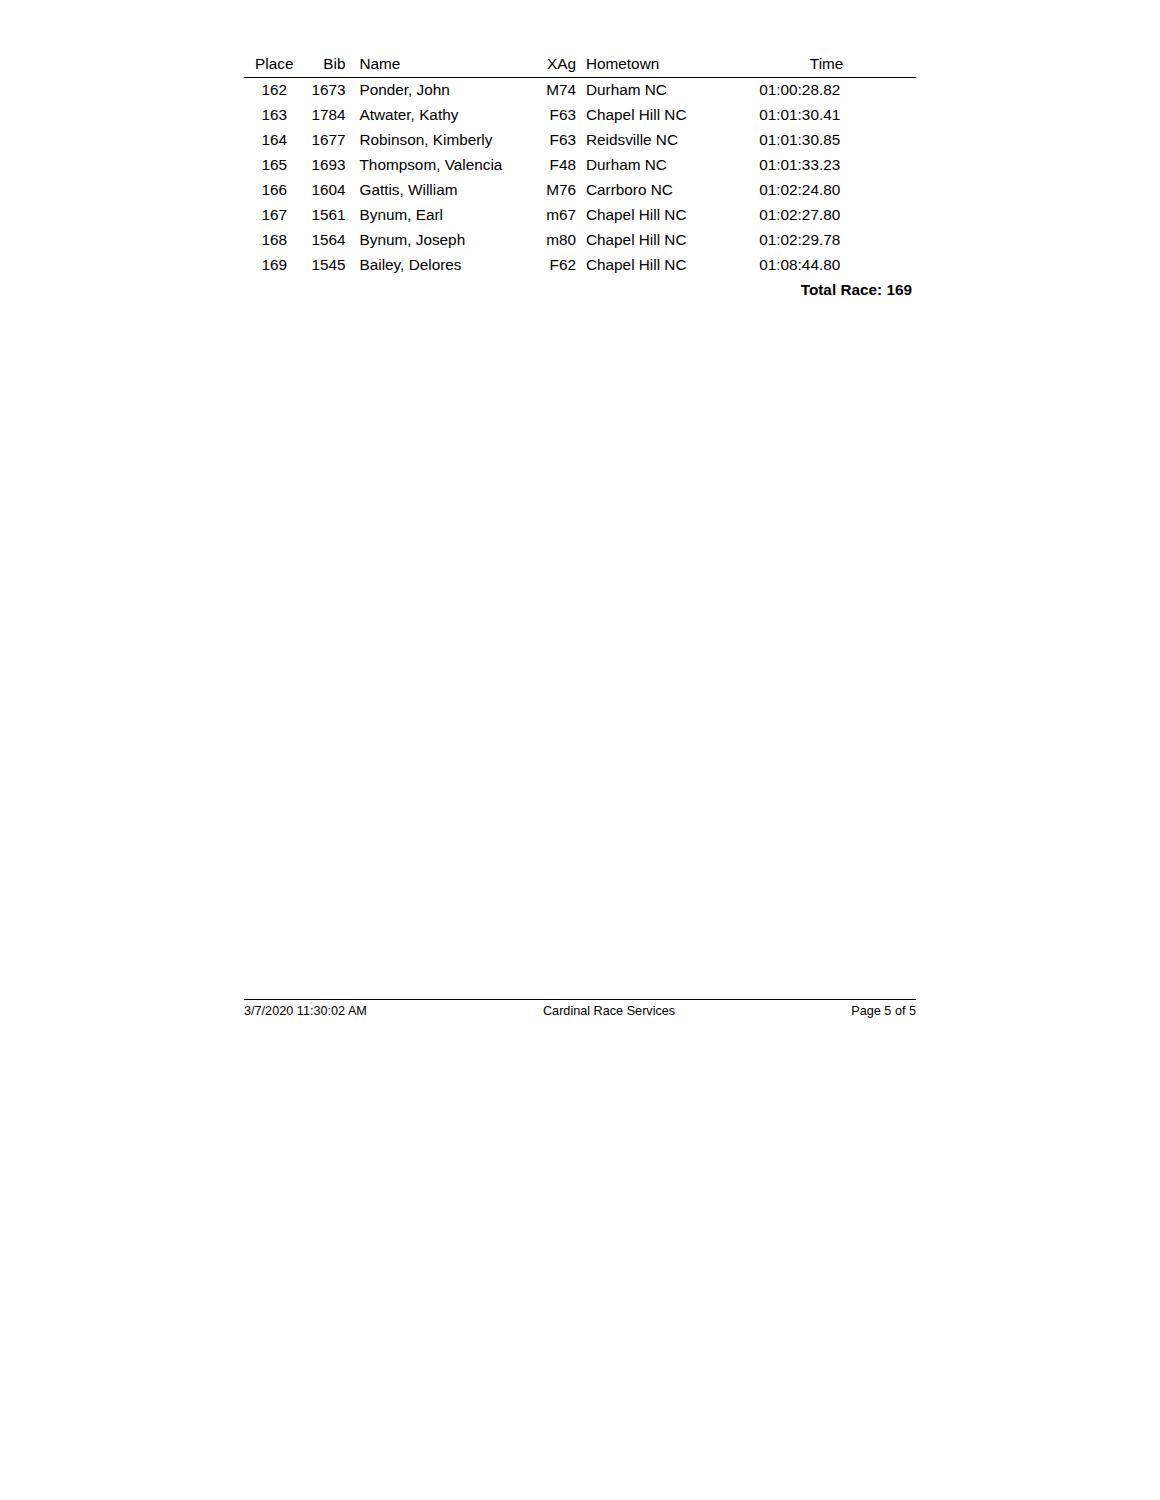| Place | Bib | Name | XAg | Hometown | Time |
| --- | --- | --- | --- | --- | --- |
| 162 | 1673 | Ponder, John | M74 | Durham NC | 01:00:28.82 |
| 163 | 1784 | Atwater, Kathy | F63 | Chapel Hill NC | 01:01:30.41 |
| 164 | 1677 | Robinson, Kimberly | F63 | Reidsville NC | 01:01:30.85 |
| 165 | 1693 | Thompsom, Valencia | F48 | Durham NC | 01:01:33.23 |
| 166 | 1604 | Gattis, William | M76 | Carrboro NC | 01:02:24.80 |
| 167 | 1561 | Bynum, Earl | m67 | Chapel Hill NC | 01:02:27.80 |
| 168 | 1564 | Bynum, Joseph | m80 | Chapel Hill NC | 01:02:29.78 |
| 169 | 1545 | Bailey, Delores | F62 | Chapel Hill NC | 01:08:44.80 |
| Total Race: 169 |
3/7/2020 11:30:02 AM
Cardinal Race Services
Page 5 of 5